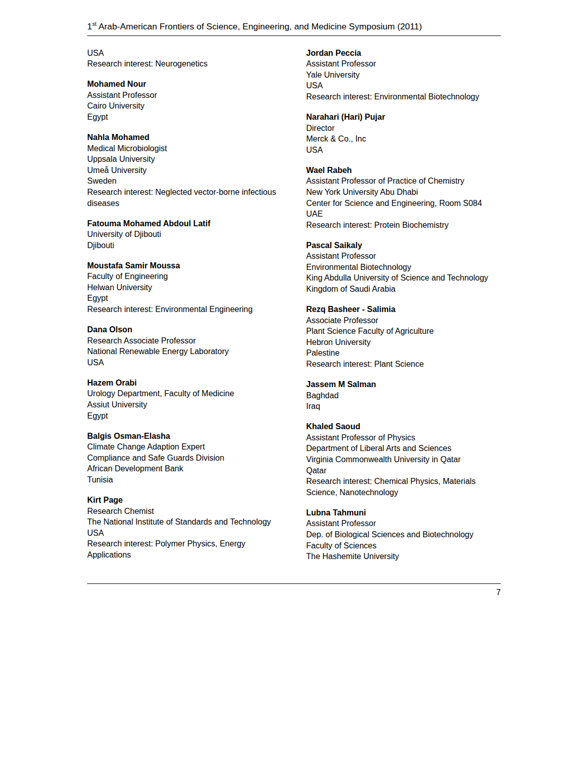1st Arab-American Frontiers of Science, Engineering, and Medicine Symposium (2011)
USA Research interest: Neurogenetics
Mohamed Nour Assistant Professor Cairo University Egypt
Nahla Mohamed Medical Microbiologist Uppsala University Umeå University Sweden Research interest: Neglected vector-borne infectious diseases
Fatouma Mohamed Abdoul Latif University of Djibouti Djibouti
Moustafa Samir Moussa Faculty of Engineering Helwan University Egypt Research interest: Environmental Engineering
Dana Olson Research Associate Professor National Renewable Energy Laboratory USA
Hazem Orabi Urology Department, Faculty of Medicine Assiut University Egypt
Balgis Osman-Elasha Climate Change Adaption Expert Compliance and Safe Guards Division African Development Bank Tunisia
Kirt Page Research Chemist The National Institute of Standards and Technology USA Research interest: Polymer Physics, Energy Applications
Jordan Peccia Assistant Professor Yale University USA Research interest: Environmental Biotechnology
Narahari (Hari) Pujar Director Merck & Co., Inc USA
Wael Rabeh Assistant Professor of Practice of Chemistry New York University Abu Dhabi Center for Science and Engineering, Room S084 UAE Research interest: Protein Biochemistry
Pascal Saikaly Assistant Professor Environmental Biotechnology King Abdulla University of Science and Technology Kingdom of Saudi Arabia
Rezq Basheer - Salimia Associate Professor Plant Science Faculty of Agriculture Hebron University Palestine Research interest: Plant Science
Jassem M Salman Baghdad Iraq
Khaled Saoud Assistant Professor of Physics Department of Liberal Arts and Sciences Virginia Commonwealth University in Qatar Qatar Research interest: Chemical Physics, Materials Science, Nanotechnology
Lubna Tahmuni Assistant Professor Dep. of Biological Sciences and Biotechnology Faculty of Sciences The Hashemite University
7